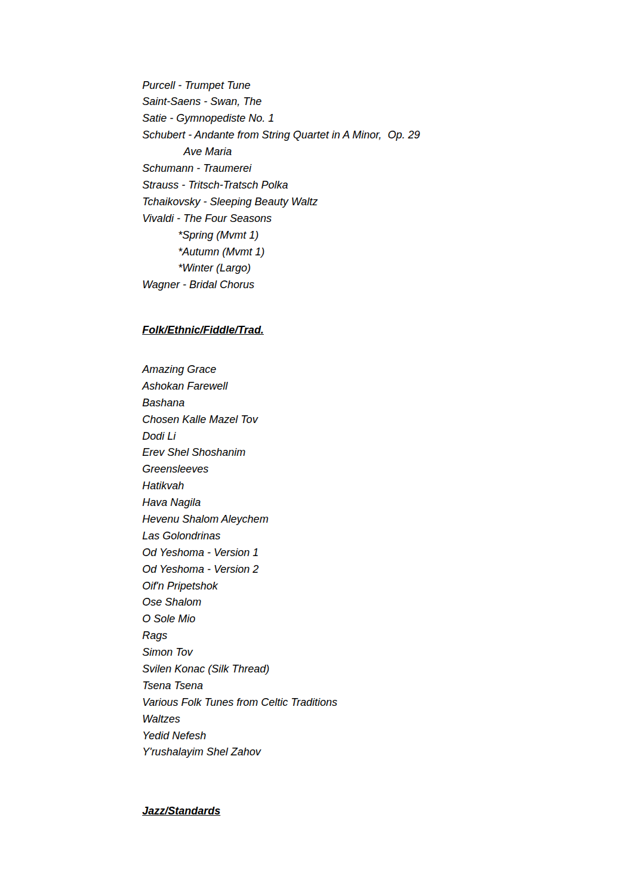Purcell - Trumpet Tune
Saint-Saens - Swan, The
Satie - Gymnopediste No. 1
Schubert - Andante from String Quartet in A Minor, Op. 29
Ave Maria
Schumann - Traumerei
Strauss - Tritsch-Tratsch Polka
Tchaikovsky - Sleeping Beauty Waltz
Vivaldi - The Four Seasons
*Spring (Mvmt 1)
*Autumn (Mvmt 1)
*Winter (Largo)
Wagner - Bridal Chorus
Folk/Ethnic/Fiddle/Trad.
Amazing Grace
Ashokan Farewell
Bashana
Chosen Kalle Mazel Tov
Dodi Li
Erev Shel Shoshanim
Greensleeves
Hatikvah
Hava Nagila
Hevenu Shalom Aleychem
Las Golondrinas
Od Yeshoma - Version 1
Od Yeshoma - Version 2
Oif'n Pripetshok
Ose Shalom
O Sole Mio
Rags
Simon Tov
Svilen Konac (Silk Thread)
Tsena Tsena
Various Folk Tunes from Celtic Traditions
Waltzes
Yedid Nefesh
Y'rushalayim Shel Zahov
Jazz/Standards